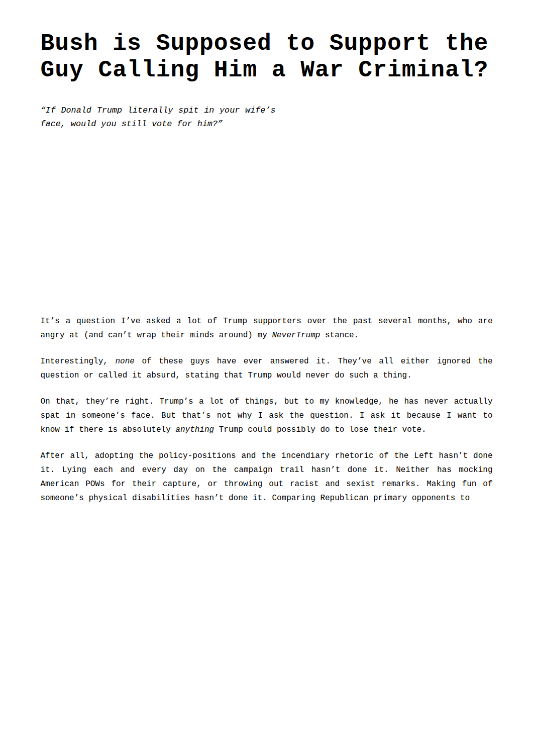Bush is Supposed to Support the Guy Calling Him a War Criminal?
“If Donald Trump literally spit in your wife’s face, would you still vote for him?”
It’s a question I’ve asked a lot of Trump supporters over the past several months, who are angry at (and can’t wrap their minds around) my NeverTrump stance.
Interestingly, none of these guys have ever answered it. They’ve all either ignored the question or called it absurd, stating that Trump would never do such a thing.
On that, they’re right. Trump’s a lot of things, but to my knowledge, he has never actually spat in someone’s face. But that’s not why I ask the question. I ask it because I want to know if there is absolutely anything Trump could possibly do to lose their vote.
After all, adopting the policy-positions and the incendiary rhetoric of the Left hasn’t done it. Lying each and every day on the campaign trail hasn’t done it. Neither has mocking American POWs for their capture, or throwing out racist and sexist remarks. Making fun of someone’s physical disabilities hasn’t done it. Comparing Republican primary opponents to